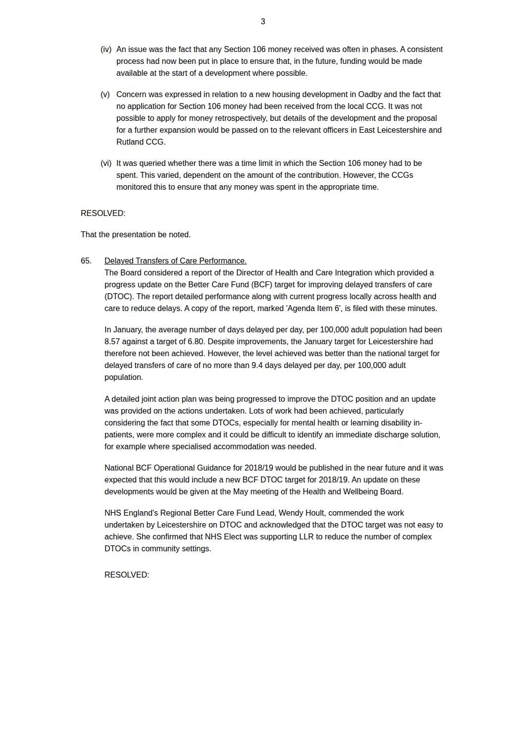3
(iv) An issue was the fact that any Section 106 money received was often in phases. A consistent process had now been put in place to ensure that, in the future, funding would be made available at the start of a development where possible.
(v) Concern was expressed in relation to a new housing development in Oadby and the fact that no application for Section 106 money had been received from the local CCG. It was not possible to apply for money retrospectively, but details of the development and the proposal for a further expansion would be passed on to the relevant officers in East Leicestershire and Rutland CCG.
(vi) It was queried whether there was a time limit in which the Section 106 money had to be spent. This varied, dependent on the amount of the contribution. However, the CCGs monitored this to ensure that any money was spent in the appropriate time.
RESOLVED:
That the presentation be noted.
65. Delayed Transfers of Care Performance.
The Board considered a report of the Director of Health and Care Integration which provided a progress update on the Better Care Fund (BCF) target for improving delayed transfers of care (DTOC). The report detailed performance along with current progress locally across health and care to reduce delays. A copy of the report, marked 'Agenda Item 6', is filed with these minutes.
In January, the average number of days delayed per day, per 100,000 adult population had been 8.57 against a target of 6.80. Despite improvements, the January target for Leicestershire had therefore not been achieved. However, the level achieved was better than the national target for delayed transfers of care of no more than 9.4 days delayed per day, per 100,000 adult population.
A detailed joint action plan was being progressed to improve the DTOC position and an update was provided on the actions undertaken. Lots of work had been achieved, particularly considering the fact that some DTOCs, especially for mental health or learning disability in-patients, were more complex and it could be difficult to identify an immediate discharge solution, for example where specialised accommodation was needed.
National BCF Operational Guidance for 2018/19 would be published in the near future and it was expected that this would include a new BCF DTOC target for 2018/19. An update on these developments would be given at the May meeting of the Health and Wellbeing Board.
NHS England's Regional Better Care Fund Lead, Wendy Hoult, commended the work undertaken by Leicestershire on DTOC and acknowledged that the DTOC target was not easy to achieve. She confirmed that NHS Elect was supporting LLR to reduce the number of complex DTOCs in community settings.
RESOLVED: